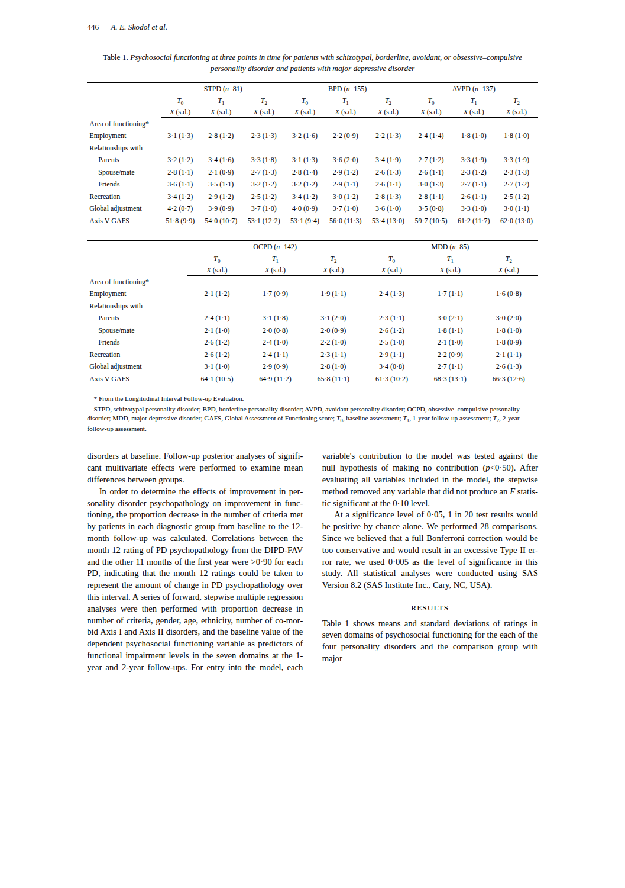446 A. E. Skodol et al.
Table 1. Psychosocial functioning at three points in time for patients with schizotypal, borderline, avoidant, or obsessive–compulsive personality disorder and patients with major depressive disorder
| | STPD ( n =81) | BPD ( n =155) | AVPD ( n =137) |
| --- | --- | --- | --- |
| T 0 X (s.d.) | T 1 X (s.d.) | T 2 X (s.d.) | T 0 X (s.d.) | T 1 X (s.d.) | T 2 X (s.d.) | T 0 X (s.d.) | T 1 X (s.d.) | T 2 X (s.d.) |
| Area of functioning* | |
| Employment | 3·1 (1·3) | 2·8 (1·2) | 2·3 (1·3) | 3·2 (1·6) | 2·2 (0·9) | 2·2 (1·3) | 2·4 (1·4) | 1·8 (1·0) | 1·8 (1·0) |
| Relationships with | |
| Parents | 3·2 (1·2) | 3·4 (1·6) | 3·3 (1·8) | 3·1 (1·3) | 3·6 (2·0) | 3·4 (1·9) | 2·7 (1·2) | 3·3 (1·9) | 3·3 (1·9) |
| Spouse/mate | 2·8 (1·1) | 2·1 (0·9) | 2·7 (1·3) | 2·8 (1·4) | 2·9 (1·2) | 2·6 (1·3) | 2·6 (1·1) | 2·3 (1·2) | 2·3 (1·3) |
| Friends | 3·6 (1·1) | 3·5 (1·1) | 3·2 (1·2) | 3·2 (1·2) | 2·9 (1·1) | 2·6 (1·1) | 3·0 (1·3) | 2·7 (1·1) | 2·7 (1·2) |
| Recreation | 3·4 (1·2) | 2·9 (1·2) | 2·5 (1·2) | 3·4 (1·2) | 3·0 (1·2) | 2·8 (1·3) | 2·8 (1·1) | 2·6 (1·1) | 2·5 (1·2) |
| Global adjustment | 4·2 (0·7) | 3·9 (0·9) | 3·7 (1·0) | 4·0 (0·9) | 3·7 (1·0) | 3·6 (1·0) | 3·5 (0·8) | 3·3 (1·0) | 3·0 (1·1) |
| Axis V GAFS | 51·8 (9·9) | 54·0 (10·7) | 53·1 (12·2) | 53·1 (9·4) | 56·0 (11·3) | 53·4 (13·0) | 59·7 (10·5) | 61·2 (11·7) | 62·0 (13·0) |
| | OCPD ( n =142) | MDD ( n =85) |
| --- | --- | --- |
| T 0 X (s.d.) | T 1 X (s.d.) | T 2 X (s.d.) | T 0 X (s.d.) | T 1 X (s.d.) | T 2 X (s.d.) |
| Area of functioning* | |
| Employment | 2·1 (1·2) | 1·7 (0·9) | 1·9 (1·1) | 2·4 (1·3) | 1·7 (1·1) | 1·6 (0·8) |
| Relationships with | |
| Parents | 2·4 (1·1) | 3·1 (1·8) | 3·1 (2·0) | 2·3 (1·1) | 3·0 (2·1) | 3·0 (2·0) |
| Spouse/mate | 2·1 (1·0) | 2·0 (0·8) | 2·0 (0·9) | 2·6 (1·2) | 1·8 (1·1) | 1·8 (1·0) |
| Friends | 2·6 (1·2) | 2·4 (1·0) | 2·2 (1·0) | 2·5 (1·0) | 2·1 (1·0) | 1·8 (0·9) |
| Recreation | 2·6 (1·2) | 2·4 (1·1) | 2·3 (1·1) | 2·9 (1·1) | 2·2 (0·9) | 2·1 (1·1) |
| Global adjustment | 3·1 (1·0) | 2·9 (0·9) | 2·8 (1·0) | 3·4 (0·8) | 2·7 (1·1) | 2·6 (1·3) |
| Axis V GAFS | 64·1 (10·5) | 64·9 (11·2) | 65·8 (11·1) | 61·3 (10·2) | 68·3 (13·1) | 66·3 (12·6) |
* From the Longitudinal Interval Follow-up Evaluation.
STPD, schizotypal personality disorder; BPD, borderline personality disorder; AVPD, avoidant personality disorder; OCPD, obsessive–compulsive personality disorder; MDD, major depressive disorder; GAFS, Global Assessment of Functioning score; T0, baseline assessment; T1, 1-year follow-up assessment; T2, 2-year follow-up assessment.
disorders at baseline. Follow-up posterior analyses of significant multivariate effects were performed to examine mean differences between groups.
In order to determine the effects of improvement in personality disorder psychopathology on improvement in functioning, the proportion decrease in the number of criteria met by patients in each diagnostic group from baseline to the 12-month follow-up was calculated. Correlations between the month 12 rating of PD psychopathology from the DIPD-FAV and the other 11 months of the first year were >0·90 for each PD, indicating that the month 12 ratings could be taken to represent the amount of change in PD psychopathology over this interval. A series of forward, stepwise multiple regression analyses were then performed with proportion decrease in number of criteria, gender, age, ethnicity, number of co-morbid Axis I and Axis II disorders, and the baseline value of the dependent psychosocial functioning variable as predictors of functional impairment levels in the seven domains at the 1-year and 2-year follow-ups. For entry into the model, each variable's contribution to the model was tested against the null hypothesis of making no contribution (p<0·50). After evaluating all variables included in the model, the stepwise method removed any variable that did not produce an F statistic significant at the 0·10 level.
At a significance level of 0·05, 1 in 20 test results would be positive by chance alone. We performed 28 comparisons. Since we believed that a full Bonferroni correction would be too conservative and would result in an excessive Type II error rate, we used 0·005 as the level of significance in this study. All statistical analyses were conducted using SAS Version 8.2 (SAS Institute Inc., Cary, NC, USA).
RESULTS
Table 1 shows means and standard deviations of ratings in seven domains of psychosocial functioning for the each of the four personality disorders and the comparison group with major